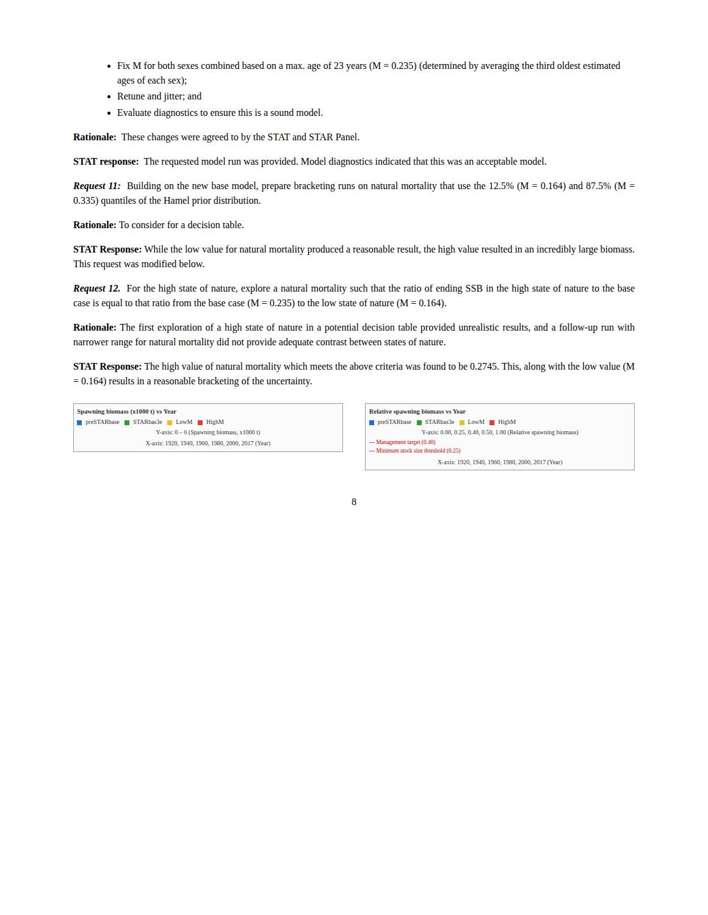Fix M for both sexes combined based on a max. age of 23 years (M = 0.235) (determined by averaging the third oldest estimated ages of each sex);
Retune and jitter; and
Evaluate diagnostics to ensure this is a sound model.
Rationale: These changes were agreed to by the STAT and STAR Panel.
STAT response: The requested model run was provided. Model diagnostics indicated that this was an acceptable model.
Request 11: Building on the new base model, prepare bracketing runs on natural mortality that use the 12.5% (M = 0.164) and 87.5% (M = 0.335) quantiles of the Hamel prior distribution.
Rationale: To consider for a decision table.
STAT Response: While the low value for natural mortality produced a reasonable result, the high value resulted in an incredibly large biomass. This request was modified below.
Request 12. For the high state of nature, explore a natural mortality such that the ratio of ending SSB in the high state of nature to the base case is equal to that ratio from the base case (M = 0.235) to the low state of nature (M = 0.164).
Rationale: The first exploration of a high state of nature in a potential decision table provided unrealistic results, and a follow-up run with narrower range for natural mortality did not provide adequate contrast between states of nature.
STAT Response: The high value of natural mortality which meets the above criteria was found to be 0.2745. This, along with the low value (M = 0.164) results in a reasonable bracketing of the uncertainty.
Spawning biomass (x1000 t) vs Year
preSTARbase STARbas3e LowM HighM
Y-axis: 0 – 6 (Spawning biomass, x1000 t)
X-axis: 1920, 1940, 1960, 1980, 2000, 2017 (Year)
Relative spawning biomass vs Year
preSTARbase STARbas3e LowM HighM
Y-axis: 0.00, 0.25, 0.40, 0.50, 1.00 (Relative spawning biomass)
--- Management target (0.40)
--- Minimum stock size threshold (0.25)
X-axis: 1920, 1940, 1960, 1980, 2000, 2017 (Year)
8